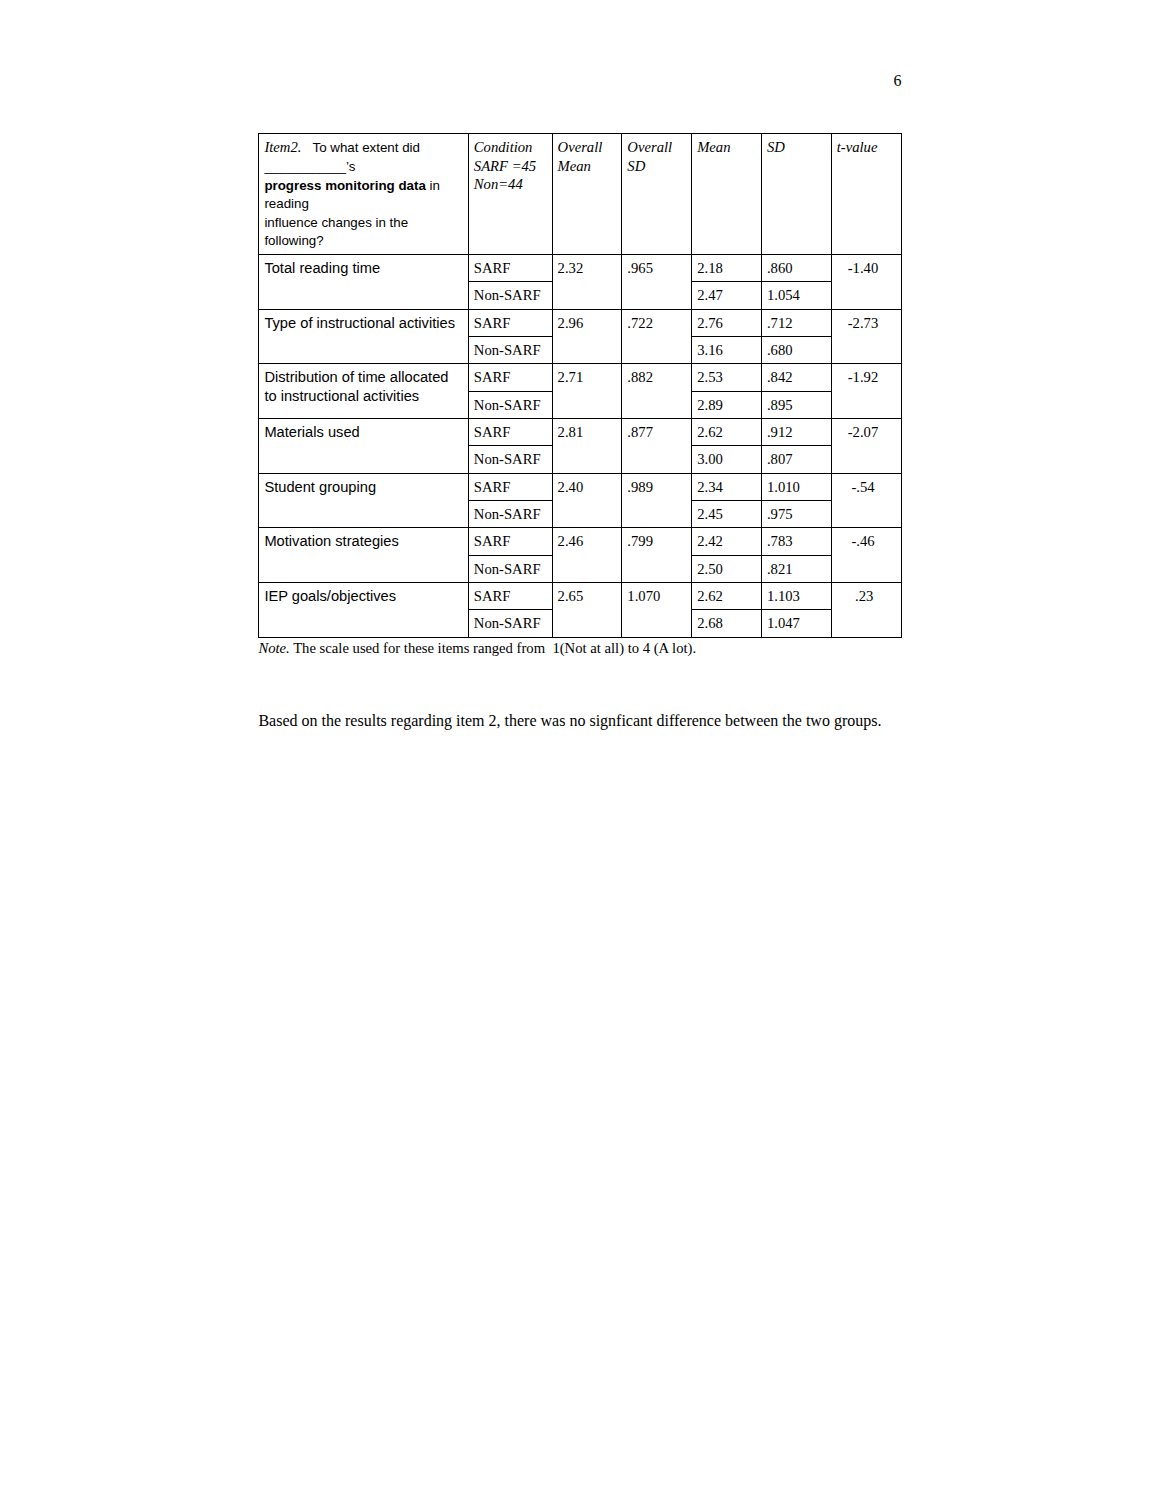6
| Item2. To what extent did ___________’s progress monitoring data in reading influence changes in the following? | Condition SARF =45 Non=44 | Overall Mean | Overall SD | Mean | SD | t-value |
| Total reading time | SARF | 2.32 | .965 | 2.18 | .860 | -1.40 |
| Non-SARF | 2.47 | 1.054 |
| Type of instructional activities | SARF | 2.96 | .722 | 2.76 | .712 | -2.73 |
| Non-SARF | 3.16 | .680 |
| Distribution of time allocated to instructional activities | SARF | 2.71 | .882 | 2.53 | .842 | -1.92 |
| Non-SARF | 2.89 | .895 |
| Materials used | SARF | 2.81 | .877 | 2.62 | .912 | -2.07 |
| Non-SARF | 3.00 | .807 |
| Student grouping | SARF | 2.40 | .989 | 2.34 | 1.010 | -.54 |
| Non-SARF | 2.45 | .975 |
| Motivation strategies | SARF | 2.46 | .799 | 2.42 | .783 | -.46 |
| Non-SARF | 2.50 | .821 |
| IEP goals/objectives | SARF | 2.65 | 1.070 | 2.62 | 1.103 | .23 |
| Non-SARF | 2.68 | 1.047 |
Note. The scale used for these items ranged from 1(Not at all) to 4 (A lot).
Based on the results regarding item 2, there was no signficant difference between the two groups.